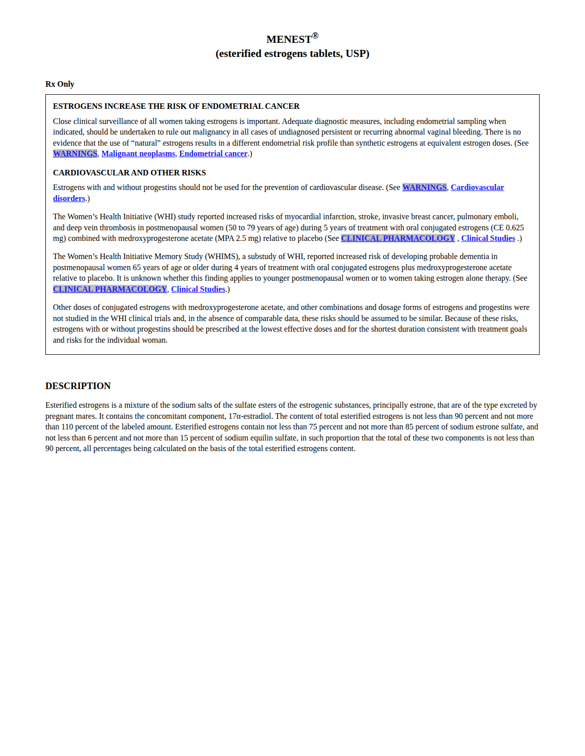MENEST®(esterified estrogens tablets, USP)
Rx Only
Estrogens increase the risk of endometrial cancer
Close clinical surveillance of all women taking estrogens is important. Adequate diagnostic measures, including endometrial sampling when indicated, should be undertaken to rule out malignancy in all cases of undiagnosed persistent or recurring abnormal vaginal bleeding. There is no evidence that the use of “natural” estrogens results in a different endometrial risk profile than synthetic estrogens at equivalent estrogen doses. (See WARNINGS, Malignant neoplasms, Endometrial cancer.)
Cardiovascular and other risks
Estrogens with and without progestins should not be used for the prevention of cardiovascular disease. (See WARNINGS, Cardiovascular disorders.)
The Women’s Health Initiative (WHI) study reported increased risks of myocardial infarction, stroke, invasive breast cancer, pulmonary emboli, and deep vein thrombosis in postmenopausal women (50 to 79 years of age) during 5 years of treatment with oral conjugated estrogens (CE 0.625 mg) combined with medroxyprogesterone acetate (MPA 2.5 mg) relative to placebo (See CLINICAL PHARMACOLOGY , Clinical Studies .)
The Women’s Health Initiative Memory Study (WHIMS), a substudy of WHI, reported increased risk of developing probable dementia in postmenopausal women 65 years of age or older during 4 years of treatment with oral conjugated estrogens plus medroxyprogesterone acetate relative to placebo. It is unknown whether this finding applies to younger postmenopausal women or to women taking estrogen alone therapy. (See CLINICAL PHARMACOLOGY, Clinical Studies.)
Other doses of conjugated estrogens with medroxyprogesterone acetate, and other combinations and dosage forms of estrogens and progestins were not studied in the WHI clinical trials and, in the absence of comparable data, these risks should be assumed to be similar. Because of these risks, estrogens with or without progestins should be prescribed at the lowest effective doses and for the shortest duration consistent with treatment goals and risks for the individual woman.
DESCRIPTION
Esterified estrogens is a mixture of the sodium salts of the sulfate esters of the estrogenic substances, principally estrone, that are of the type excreted by pregnant mares. It contains the concomitant component, 17α-estradiol. The content of total esterified estrogens is not less than 90 percent and not more than 110 percent of the labeled amount. Esterified estrogens contain not less than 75 percent and not more than 85 percent of sodium estrone sulfate, and not less than 6 percent and not more than 15 percent of sodium equilin sulfate, in such proportion that the total of these two components is not less than 90 percent, all percentages being calculated on the basis of the total esterified estrogens content.